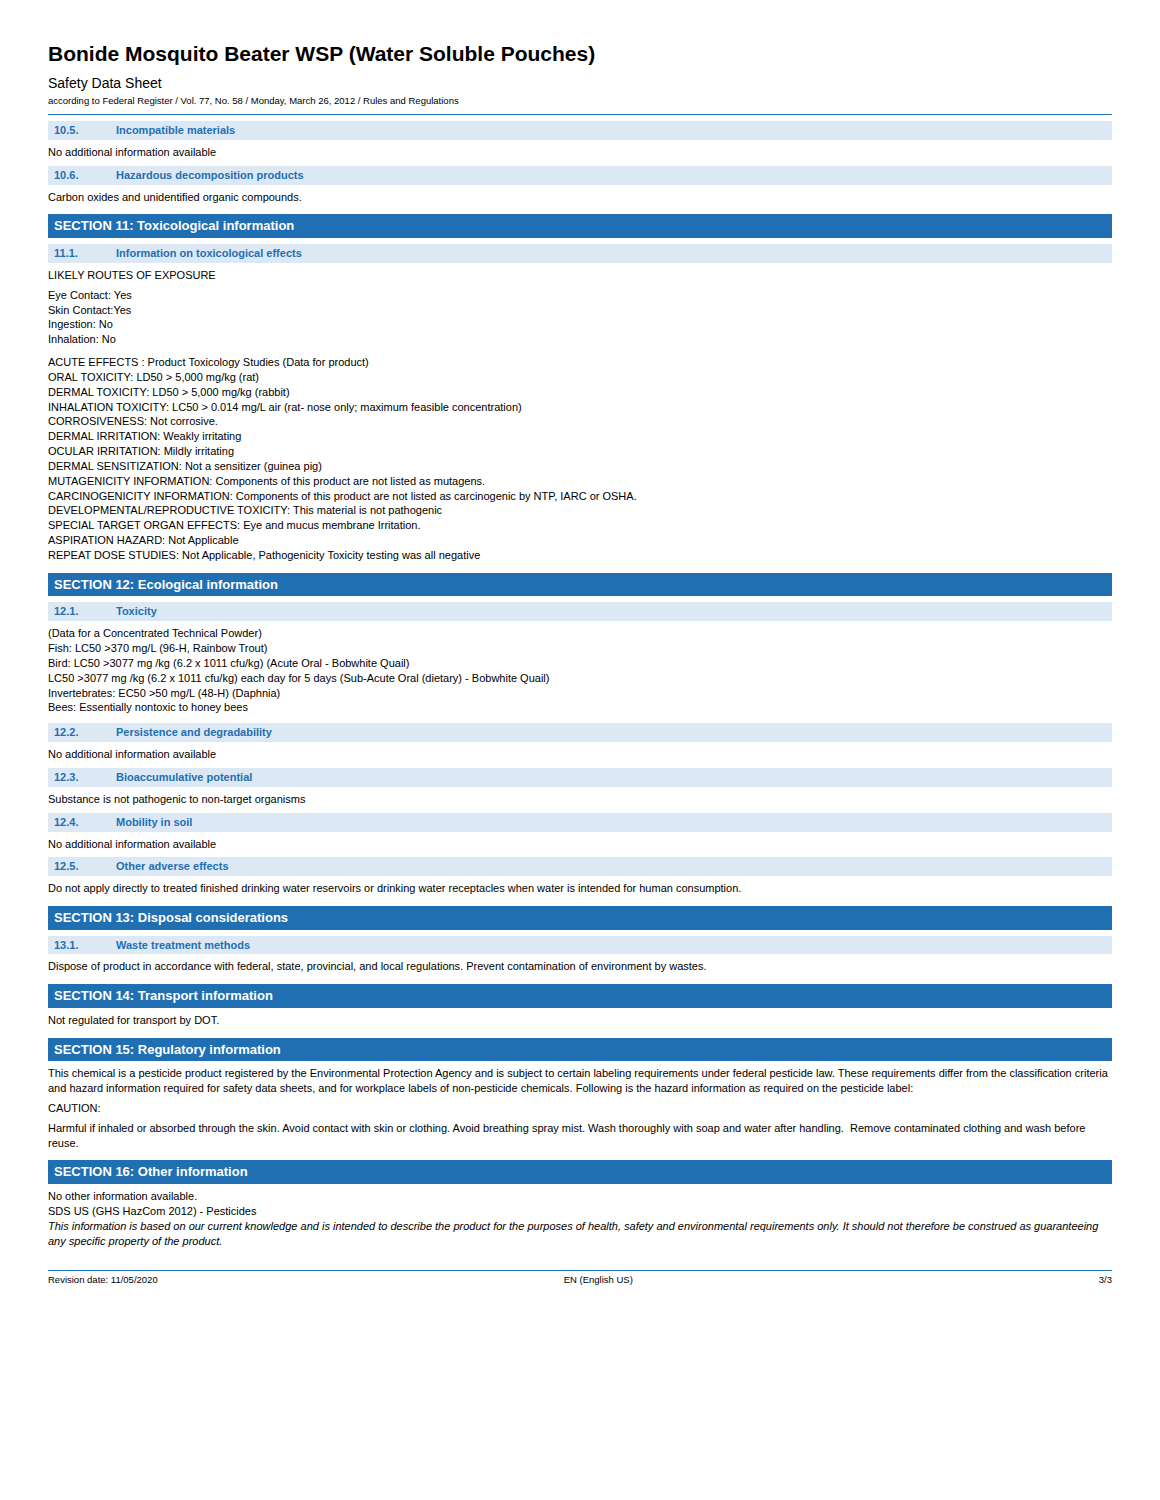Bonide Mosquito Beater WSP (Water Soluble Pouches)
Safety Data Sheet
according to Federal Register / Vol. 77, No. 58 / Monday, March 26, 2012 / Rules and Regulations
10.5. Incompatible materials
No additional information available
10.6. Hazardous decomposition products
Carbon oxides and unidentified organic compounds.
SECTION 11: Toxicological information
11.1. Information on toxicological effects
LIKELY ROUTES OF EXPOSURE
Eye Contact: Yes Skin Contact:Yes Ingestion: No Inhalation: No
ACUTE EFFECTS : Product Toxicology Studies (Data for product) ORAL TOXICITY: LD50 > 5,000 mg/kg (rat) DERMAL TOXICITY: LD50 > 5,000 mg/kg (rabbit) INHALATION TOXICITY: LC50 > 0.014 mg/L air (rat- nose only; maximum feasible concentration) CORROSIVENESS: Not corrosive. DERMAL IRRITATION: Weakly irritating OCULAR IRRITATION: Mildly irritating DERMAL SENSITIZATION: Not a sensitizer (guinea pig) MUTAGENICITY INFORMATION: Components of this product are not listed as mutagens. CARCINOGENICITY INFORMATION: Components of this product are not listed as carcinogenic by NTP, IARC or OSHA. DEVELOPMENTAL/REPRODUCTIVE TOXICITY: This material is not pathogenic SPECIAL TARGET ORGAN EFFECTS: Eye and mucus membrane Irritation. ASPIRATION HAZARD: Not Applicable REPEAT DOSE STUDIES: Not Applicable, Pathogenicity Toxicity testing was all negative
SECTION 12: Ecological information
12.1. Toxicity
(Data for a Concentrated Technical Powder) Fish: LC50 >370 mg/L (96-H, Rainbow Trout) Bird: LC50 >3077 mg /kg (6.2 x 1011 cfu/kg) (Acute Oral - Bobwhite Quail) LC50 >3077 mg /kg (6.2 x 1011 cfu/kg) each day for 5 days (Sub-Acute Oral (dietary) - Bobwhite Quail) Invertebrates: EC50 >50 mg/L (48-H) (Daphnia) Bees: Essentially nontoxic to honey bees
12.2. Persistence and degradability
No additional information available
12.3. Bioaccumulative potential
Substance is not pathogenic to non-target organisms
12.4. Mobility in soil
No additional information available
12.5. Other adverse effects
Do not apply directly to treated finished drinking water reservoirs or drinking water receptacles when water is intended for human consumption.
SECTION 13: Disposal considerations
13.1. Waste treatment methods
Dispose of product in accordance with federal, state, provincial, and local regulations. Prevent contamination of environment by wastes.
SECTION 14: Transport information
Not regulated for transport by DOT.
SECTION 15: Regulatory information
This chemical is a pesticide product registered by the Environmental Protection Agency and is subject to certain labeling requirements under federal pesticide law. These requirements differ from the classification criteria and hazard information required for safety data sheets, and for workplace labels of non-pesticide chemicals. Following is the hazard information as required on the pesticide label:
CAUTION:
Harmful if inhaled or absorbed through the skin. Avoid contact with skin or clothing. Avoid breathing spray mist. Wash thoroughly with soap and water after handling. Remove contaminated clothing and wash before reuse.
SECTION 16: Other information
No other information available.
SDS US (GHS HazCom 2012) - Pesticides
This information is based on our current knowledge and is intended to describe the product for the purposes of health, safety and environmental requirements only. It should not therefore be construed as guaranteeing any specific property of the product.
Revision date: 11/05/2020 EN (English US) 3/3